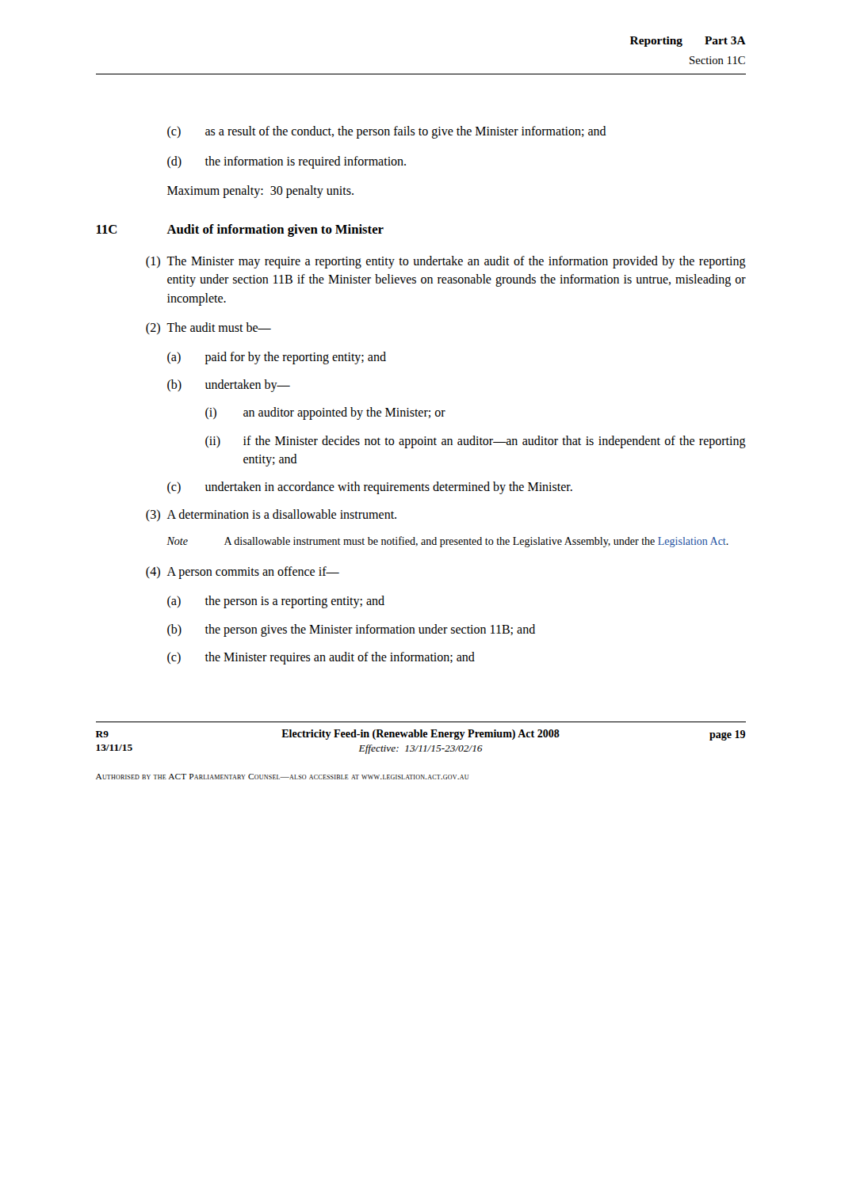ReportingPart 3A
Section 11C
(c) as a result of the conduct, the person fails to give the Minister information; and
(d) the information is required information.
Maximum penalty: 30 penalty units.
11CAudit of information given to Minister
(1) The Minister may require a reporting entity to undertake an audit of the information provided by the reporting entity under section 11B if the Minister believes on reasonable grounds the information is untrue, misleading or incomplete.
(2) The audit must be—
(a) paid for by the reporting entity; and
(b) undertaken by—
(i) an auditor appointed by the Minister; or
(ii) if the Minister decides not to appoint an auditor—an auditor that is independent of the reporting entity; and
(c) undertaken in accordance with requirements determined by the Minister.
(3) A determination is a disallowable instrument.
Note A disallowable instrument must be notified, and presented to the Legislative Assembly, under the Legislation Act.
(4) A person commits an offence if—
(a) the person is a reporting entity; and
(b) the person gives the Minister information under section 11B; and
(c) the Minister requires an audit of the information; and
| R9 13/11/15 | Electricity Feed-in (Renewable Energy Premium) Act 2008 Effective: 13/11/15-23/02/16 | page 19 |
Authorised by the ACT Parliamentary Counsel—also accessible at www.legislation.act.gov.au